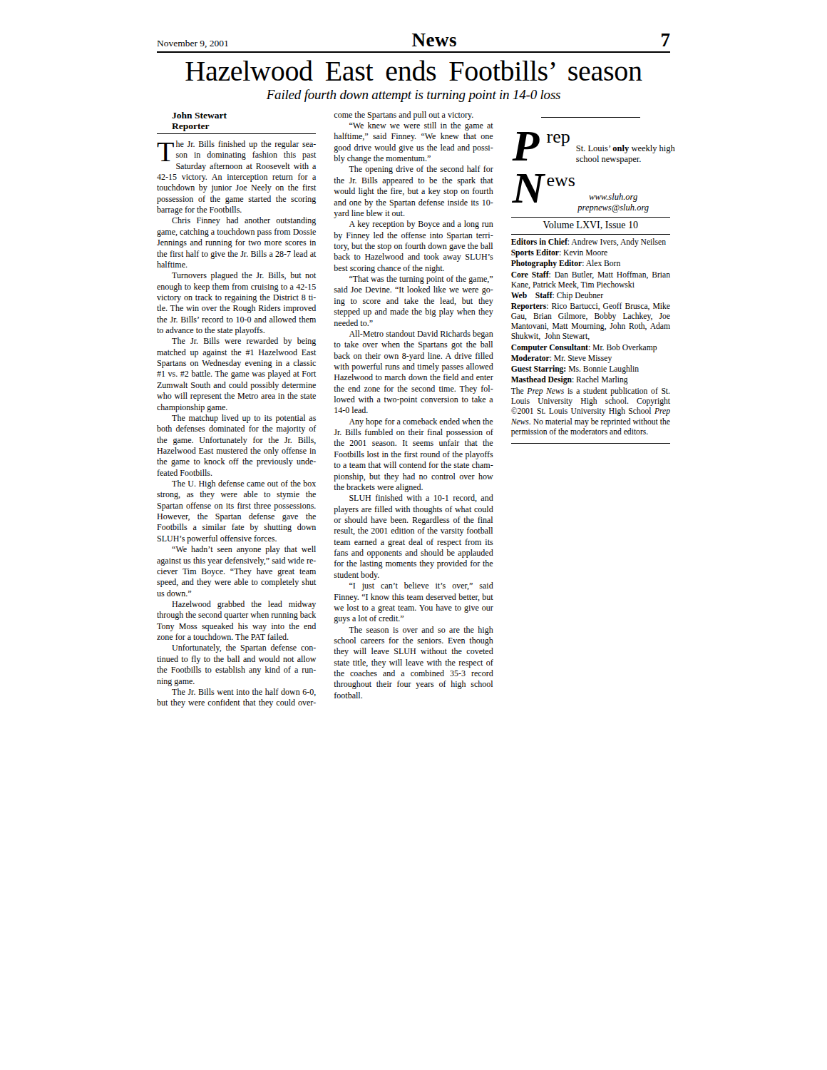November 9, 2001
News
7
Hazelwood East ends Footbills’ season
Failed fourth down attempt is turning point in 14-0 loss
John StewartReporter
The Jr. Bills finished up the regular season in dominating fashion this past Saturday afternoon at Roosevelt with a 42-15 victory. An interception return for a touchdown by junior Joe Neely on the first possession of the game started the scoring barrage for the Footbills.
Chris Finney had another outstanding game, catching a touchdown pass from Dossie Jennings and running for two more scores in the first half to give the Jr. Bills a 28-7 lead at halftime.
Turnovers plagued the Jr. Bills, but not enough to keep them from cruising to a 42-15 victory on track to regaining the District 8 title. The win over the Rough Riders improved the Jr. Bills’ record to 10-0 and allowed them to advance to the state playoffs.
The Jr. Bills were rewarded by being matched up against the #1 Hazelwood East Spartans on Wednesday evening in a classic #1 vs. #2 battle. The game was played at Fort Zumwalt South and could possibly determine who will represent the Metro area in the state championship game.
The matchup lived up to its potential as both defenses dominated for the majority of the game. Unfortunately for the Jr. Bills, Hazelwood East mustered the only offense in the game to knock off the previously undefeated Footbills.
The U. High defense came out of the box strong, as they were able to stymie the Spartan offense on its first three possessions. However, the Spartan defense gave the Footbills a similar fate by shutting down SLUH’s powerful offensive forces.
“We hadn’t seen anyone play that well against us this year defensively,” said wide reciever Tim Boyce. “They have great team speed, and they were able to completely shut us down.”
Hazelwood grabbed the lead midway through the second quarter when running back Tony Moss squeaked his way into the end zone for a touchdown. The PAT failed.
Unfortunately, the Spartan defense continued to fly to the ball and would not allow the Footbills to establish any kind of a running game.
The Jr. Bills went into the half down 6-0, but they were confident that they could overcome the Spartans and pull out a victory.
“We knew we were still in the game at halftime,” said Finney. “We knew that one good drive would give us the lead and possibly change the momentum.”
The opening drive of the second half for the Jr. Bills appeared to be the spark that would light the fire, but a key stop on fourth and one by the Spartan defense inside its 10-yard line blew it out.
A key reception by Boyce and a long run by Finney led the offense into Spartan territory, but the stop on fourth down gave the ball back to Hazelwood and took away SLUH’s best scoring chance of the night.
“That was the turning point of the game,” said Joe Devine. “It looked like we were going to score and take the lead, but they stepped up and made the big play when they needed to.”
All-Metro standout David Richards began to take over when the Spartans got the ball back on their own 8-yard line. A drive filled with powerful runs and timely passes allowed Hazelwood to march down the field and enter the end zone for the second time. They followed with a two-point conversion to take a 14-0 lead.
Any hope for a comeback ended when the Jr. Bills fumbled on their final possession of the 2001 season. It seems unfair that the Footbills lost in the first round of the playoffs to a team that will contend for the state championship, but they had no control over how the brackets were aligned.
SLUH finished with a 10-1 record, and players are filled with thoughts of what could or should have been. Regardless of the final result, the 2001 edition of the varsity football team earned a great deal of respect from its fans and opponents and should be applauded for the lasting moments they provided for the student body.
“I just can’t believe it’s over,” said Finney. “I know this team deserved better, but we lost to a great team. You have to give our guys a lot of credit.”
The season is over and so are the high school careers for the seniors. Even though they will leave SLUH without the coveted state title, they will leave with the respect of the coaches and a combined 35-3 record throughout their four years of high school football.
P rep N ews
St. Louis’ only weekly high school newspaper.
www.sluh.org
prepnews@sluh.org
Volume LXVI, Issue 10
Editors in Chief: Andrew Ivers, Andy Neilsen
Sports Editor: Kevin Moore
Photography Editor: Alex Born
Core Staff: Dan Butler, Matt Hoffman, Brian Kane, Patrick Meek, Tim Piechowski
Web Staff: Chip Deubner
Reporters: Rico Bartucci, Geoff Brusca, Mike Gau, Brian Gilmore, Bobby Lachkey, Joe Mantovani, Matt Mourning, John Roth, Adam Shukwit, John Stewart,
Computer Consultant: Mr. Bob Overkamp
Moderator: Mr. Steve Missey
Guest Starring: Ms. Bonnie Laughlin
Masthead Design: Rachel Marling
The Prep News is a student publication of St. Louis University High school. Copyright ©2001 St. Louis University High School Prep News. No material may be reprinted without the permission of the moderators and editors.